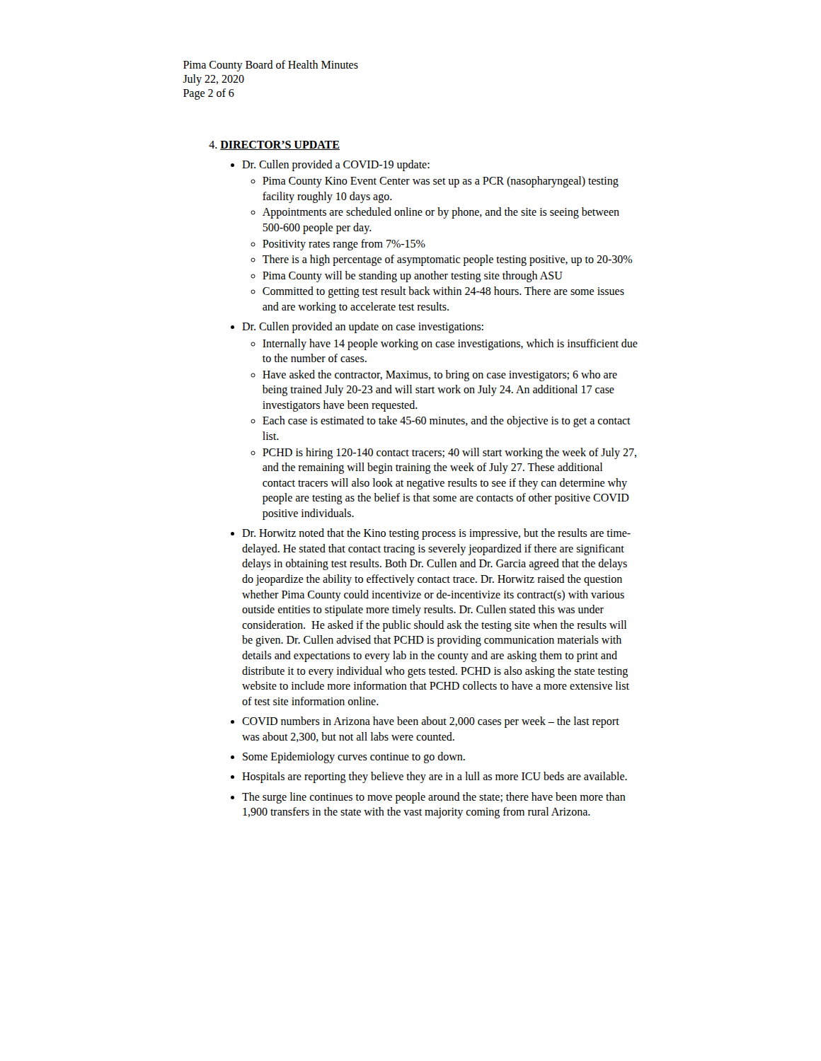Pima County Board of Health Minutes
July 22, 2020
Page 2 of 6
DIRECTOR’S UPDATE
Dr. Cullen provided a COVID-19 update:
Pima County Kino Event Center was set up as a PCR (nasopharyngeal) testing facility roughly 10 days ago.
Appointments are scheduled online or by phone, and the site is seeing between 500-600 people per day.
Positivity rates range from 7%-15%
There is a high percentage of asymptomatic people testing positive, up to 20-30%
Pima County will be standing up another testing site through ASU
Committed to getting test result back within 24-48 hours. There are some issues and are working to accelerate test results.
Dr. Cullen provided an update on case investigations:
Internally have 14 people working on case investigations, which is insufficient due to the number of cases.
Have asked the contractor, Maximus, to bring on case investigators; 6 who are being trained July 20-23 and will start work on July 24. An additional 17 case investigators have been requested.
Each case is estimated to take 45-60 minutes, and the objective is to get a contact list.
PCHD is hiring 120-140 contact tracers; 40 will start working the week of July 27, and the remaining will begin training the week of July 27. These additional contact tracers will also look at negative results to see if they can determine why people are testing as the belief is that some are contacts of other positive COVID positive individuals.
Dr. Horwitz noted that the Kino testing process is impressive, but the results are time-delayed. He stated that contact tracing is severely jeopardized if there are significant delays in obtaining test results. Both Dr. Cullen and Dr. Garcia agreed that the delays do jeopardize the ability to effectively contact trace. Dr. Horwitz raised the question whether Pima County could incentivize or de-incentivize its contract(s) with various outside entities to stipulate more timely results. Dr. Cullen stated this was under consideration. He asked if the public should ask the testing site when the results will be given. Dr. Cullen advised that PCHD is providing communication materials with details and expectations to every lab in the county and are asking them to print and distribute it to every individual who gets tested. PCHD is also asking the state testing website to include more information that PCHD collects to have a more extensive list of test site information online.
COVID numbers in Arizona have been about 2,000 cases per week – the last report was about 2,300, but not all labs were counted.
Some Epidemiology curves continue to go down.
Hospitals are reporting they believe they are in a lull as more ICU beds are available.
The surge line continues to move people around the state; there have been more than 1,900 transfers in the state with the vast majority coming from rural Arizona.